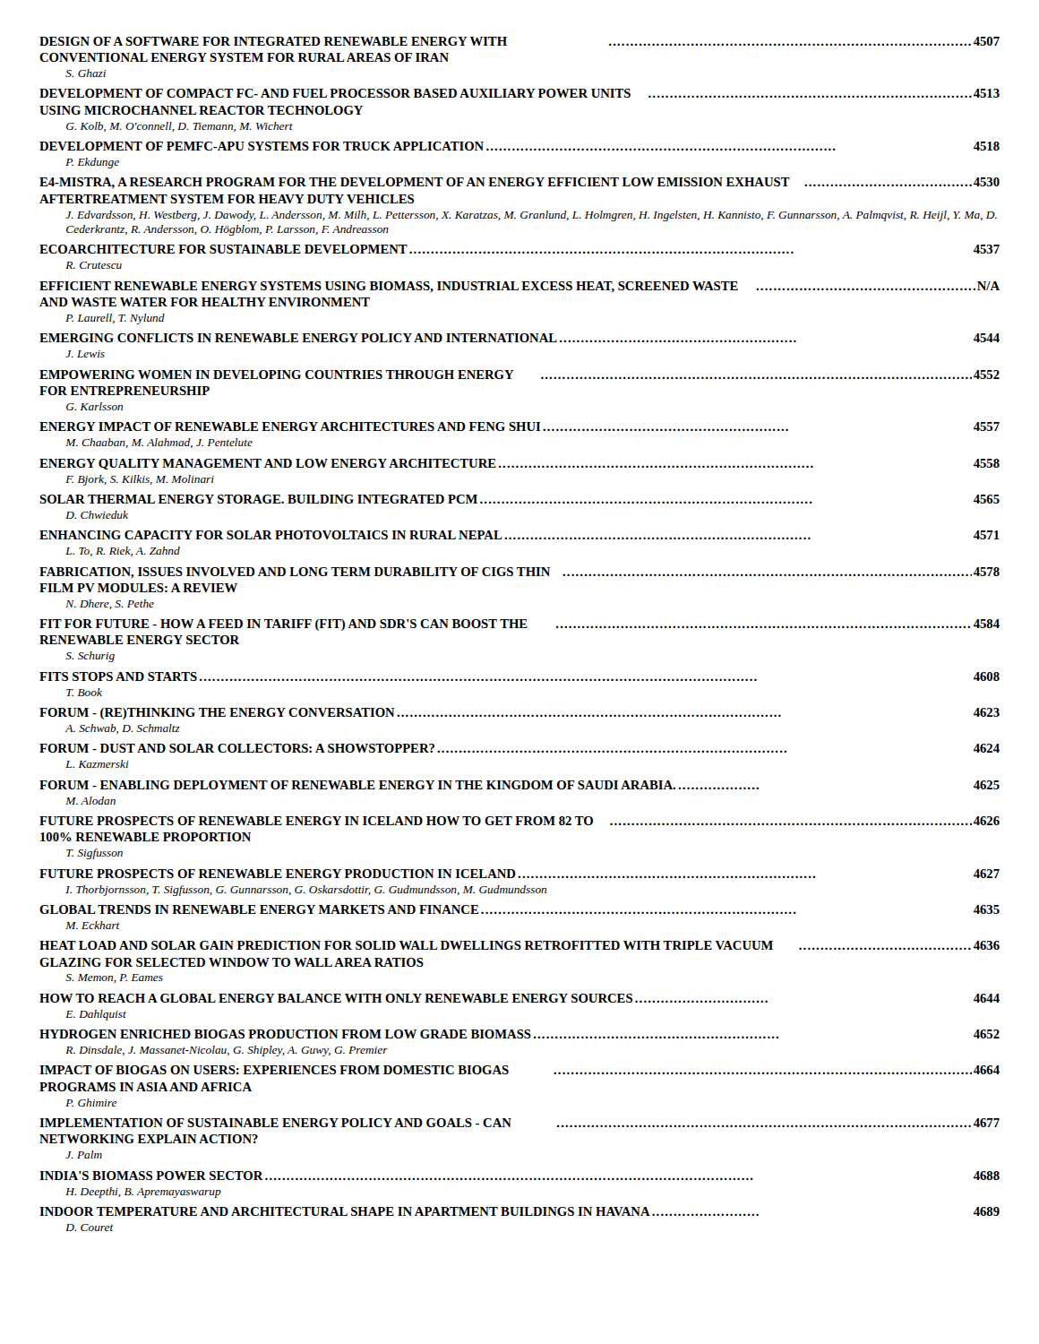Design of a Software for Integrated Renewable Energy with Conventional Energy System for Rural Areas of Iran .................................................................................................................................. 4507
S. Ghazi
Development of Compact FC- and Fuel Processor Based Auxiliary Power Units Using Microchannel Reactor Technology ................................................................................................................. 4513
G. Kolb, M. O'connell, D. Tiemann, M. Wichert
Development of PEMFC-APU Systems for Truck Application ................................................................................. 4518
P. Ekdunge
E4-Mistra, a Research Program for the Development of an Energy Efficient Low Emission Exhaust Aftertreatment System for Heavy Duty Vehicles ......................................................... 4530
J. Edvardsson, H. Westberg, J. Dawody, L. Andersson, M. Milh, L. Pettersson, X. Karatzas, M. Granlund, L. Holmgren, H. Ingelsten, H. Kannisto, F. Gunnarsson, A. Palmqvist, R. Heijl, Y. Ma, D. Cederkrantz, R. Andersson, O. Högblom, P. Larsson, F. Andreasson
Ecoarchitecture for Sustainable Development ......................................................................................... 4537
R. Crutescu
Efficient Renewable Energy Systems Using Biomass, Industrial Excess Heat, Screened Waste and Waste Water for Healthy Environment ......................................................................... N/A
P. Laurell, T. Nylund
Emerging Conflicts in Renewable Energy Policy and International ....................................................... 4544
J. Lewis
Empowering Women in Developing Countries Through Energy for Entrepreneurship ................................................................................................................................. 4552
G. Karlsson
Energy Impact of Renewable Energy Architectures and Feng Shui ......................................................... 4557
M. Chaaban, M. Alahmad, J. Pentelute
Energy Quality Management and Low Energy Architecture ......................................................................... 4558
F. Bjork, S. Kilkis, M. Molinari
Solar Thermal Energy Storage. Building Integrated PCM ............................................................................. 4565
D. Chwieduk
Enhancing Capacity for Solar Photovoltaics in Rural Nepal ....................................................................... 4571
L. To, R. Riek, A. Zahnd
Fabrication, Issues Involved and Long Term Durability of CIGS Thin Film PV Modules: A Review ................................................................................................................................. 4578
N. Dhere, S. Pethe
Fit for Future - How a Feed in Tariff (FIT) and SDR's Can Boost the Renewable Energy Sector ................................................................................................................................. 4584
S. Schurig
Fits Stops and Starts ................................................................................................................................. 4608
T. Book
Forum - (Re)Thinking the Energy Conversation ......................................................................................... 4623
A. Schwab, D. Schmaltz
Forum - Dust and Solar Collectors: A Showstopper? ................................................................................. 4624
L. Kazmerski
Forum - Enabling Deployment of Renewable Energy in the Kingdom of Saudi Arabia. ................... 4625
M. Alodan
Future Prospects of Renewable Energy in Iceland How to Get from 82 to 100% Renewable Proportion ................................................................................................................. 4626
T. Sigfusson
Future Prospects of Renewable Energy Production in Iceland ..................................................................... 4627
I. Thorbjornsson, T. Sigfusson, G. Gunnarsson, G. Oskarsdottir, G. Gudmundsson, M. Gudmundsson
Global Trends in Renewable Energy Markets and Finance ......................................................................... 4635
M. Eckhart
Heat Load and Solar Gain Prediction for Solid Wall Dwellings Retrofitted with Triple Vacuum Glazing for Selected Window to Wall Area Ratios ........................................................... 4636
S. Memon, P. Eames
How to Reach a Global Energy Balance with Only Renewable Energy Sources ............................... 4644
E. Dahlquist
Hydrogen Enriched Biogas Production from Low Grade Biomass ......................................................... 4652
R. Dinsdale, J. Massanet-Nicolau, G. Shipley, A. Guwy, G. Premier
Impact of Biogas on Users: Experiences from Domestic Biogas Programs in Asia and Africa ................................................................................................................................. 4664
P. Ghimire
Implementation of Sustainable Energy Policy and Goals - Can Networking Explain Action? ................................................................................................................................. 4677
J. Palm
India's Biomass Power Sector ................................................................................................................. 4688
H. Deepthi, B. Apremayaswarup
Indoor Temperature and Architectural Shape in Apartment Buildings in Havana ......................... 4689
D. Couret